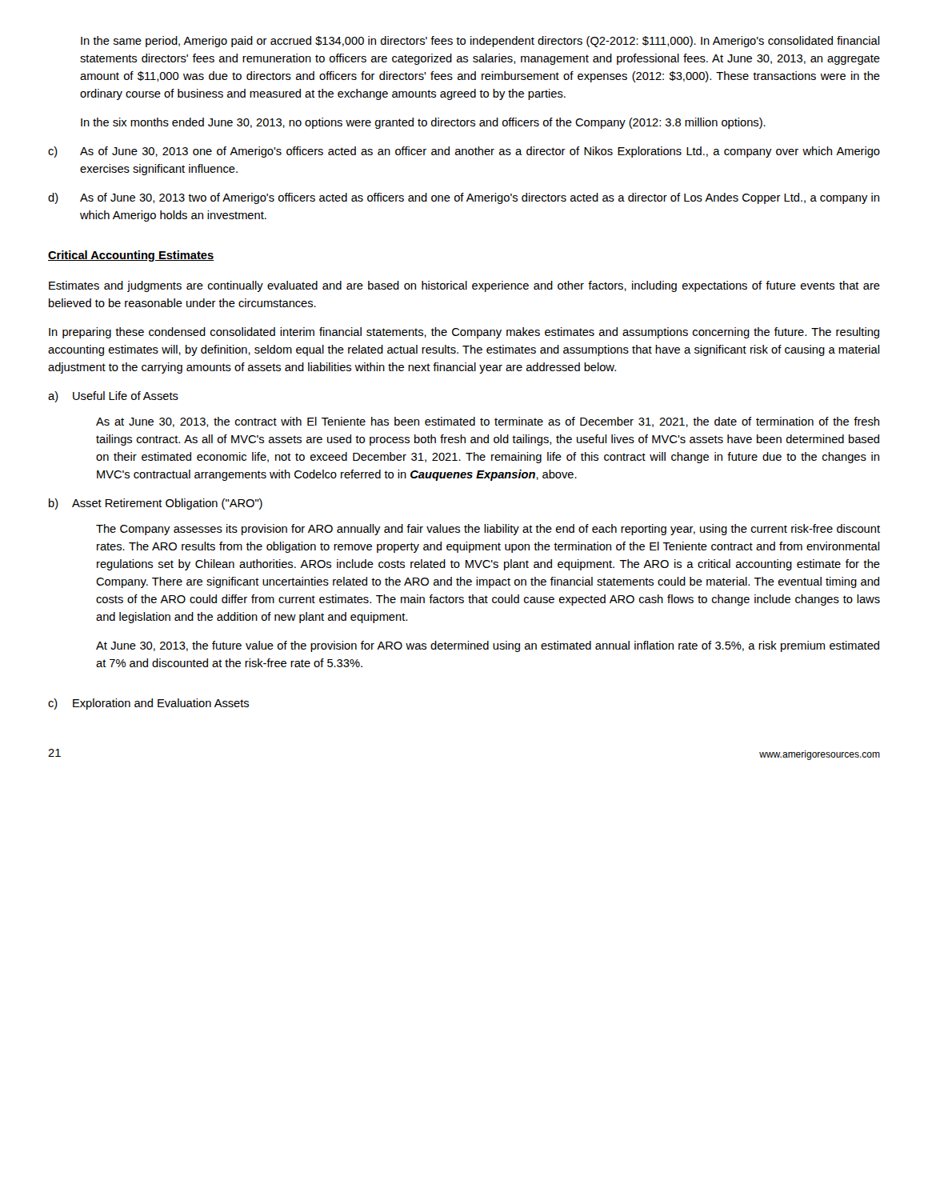In the same period, Amerigo paid or accrued $134,000 in directors' fees to independent directors (Q2-2012: $111,000). In Amerigo's consolidated financial statements directors' fees and remuneration to officers are categorized as salaries, management and professional fees. At June 30, 2013, an aggregate amount of $11,000 was due to directors and officers for directors' fees and reimbursement of expenses (2012: $3,000). These transactions were in the ordinary course of business and measured at the exchange amounts agreed to by the parties.
In the six months ended June 30, 2013, no options were granted to directors and officers of the Company (2012: 3.8 million options).
c)
As of June 30, 2013 one of Amerigo's officers acted as an officer and another as a director of Nikos Explorations Ltd., a company over which Amerigo exercises significant influence.
d)
As of June 30, 2013 two of Amerigo's officers acted as officers and one of Amerigo's directors acted as a director of Los Andes Copper Ltd., a company in which Amerigo holds an investment.
Critical Accounting Estimates
Estimates and judgments are continually evaluated and are based on historical experience and other factors, including expectations of future events that are believed to be reasonable under the circumstances.
In preparing these condensed consolidated interim financial statements, the Company makes estimates and assumptions concerning the future. The resulting accounting estimates will, by definition, seldom equal the related actual results. The estimates and assumptions that have a significant risk of causing a material adjustment to the carrying amounts of assets and liabilities within the next financial year are addressed below.
a)
Useful Life of Assets
As at June 30, 2013, the contract with El Teniente has been estimated to terminate as of December 31, 2021, the date of termination of the fresh tailings contract. As all of MVC's assets are used to process both fresh and old tailings, the useful lives of MVC's assets have been determined based on their estimated economic life, not to exceed December 31, 2021. The remaining life of this contract will change in future due to the changes in MVC's contractual arrangements with Codelco referred to in Cauquenes Expansion, above.
b)
Asset Retirement Obligation ("ARO")
The Company assesses its provision for ARO annually and fair values the liability at the end of each reporting year, using the current risk-free discount rates. The ARO results from the obligation to remove property and equipment upon the termination of the El Teniente contract and from environmental regulations set by Chilean authorities. AROs include costs related to MVC's plant and equipment. The ARO is a critical accounting estimate for the Company. There are significant uncertainties related to the ARO and the impact on the financial statements could be material. The eventual timing and costs of the ARO could differ from current estimates. The main factors that could cause expected ARO cash flows to change include changes to laws and legislation and the addition of new plant and equipment.
At June 30, 2013, the future value of the provision for ARO was determined using an estimated annual inflation rate of 3.5%, a risk premium estimated at 7% and discounted at the risk-free rate of 5.33%.
c)
Exploration and Evaluation Assets
21 www.amerigoresources.com